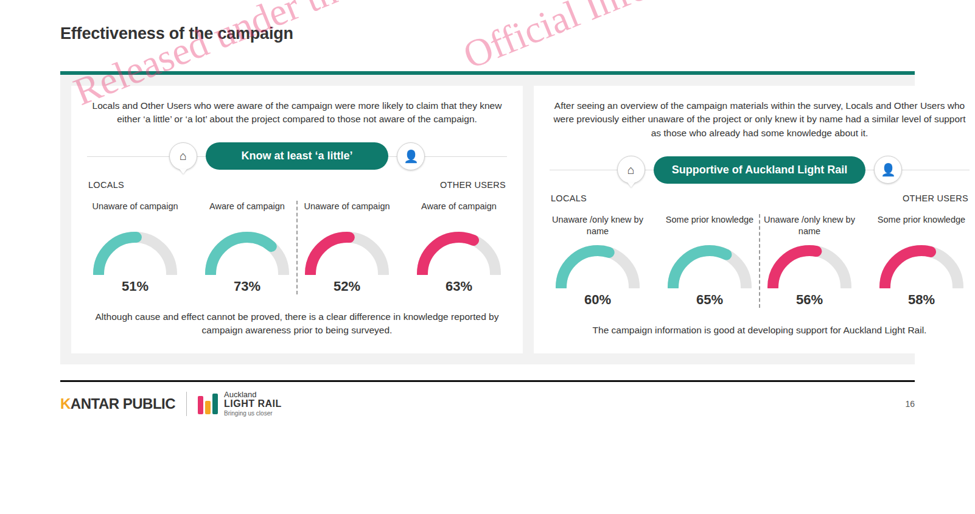Effectiveness of the campaign
Released under the Official Information Act 1982 Official Information Act 1982
Locals and Other Users who were aware of the campaign were more likely to claim that they knew either ‘a little’ or ‘a lot’ about the project compared to those not aware of the campaign.
⌂
Know at least ‘a little’
👤
LOCALS OTHER USERS
Unaware of campaign
51%
Aware of campaign
73%
Unaware of campaign
52%
Aware of campaign
63%
Although cause and effect cannot be proved, there is a clear difference in knowledge reported by campaign awareness prior to being surveyed.
After seeing an overview of the campaign materials within the survey, Locals and Other Users who were previously either unaware of the project or only knew it by name had a similar level of support as those who already had some knowledge about it.
⌂
Supportive of Auckland Light Rail
👤
LOCALS OTHER USERS
Unaware /only knew by name
60%
Some prior knowledge
65%
Unaware /only knew by name
56%
Some prior knowledge
58%
The campaign information is good at developing support for Auckland Light Rail.
KANTAR PUBLIC
Auckland LIGHT RAIL Bringing us closer
16